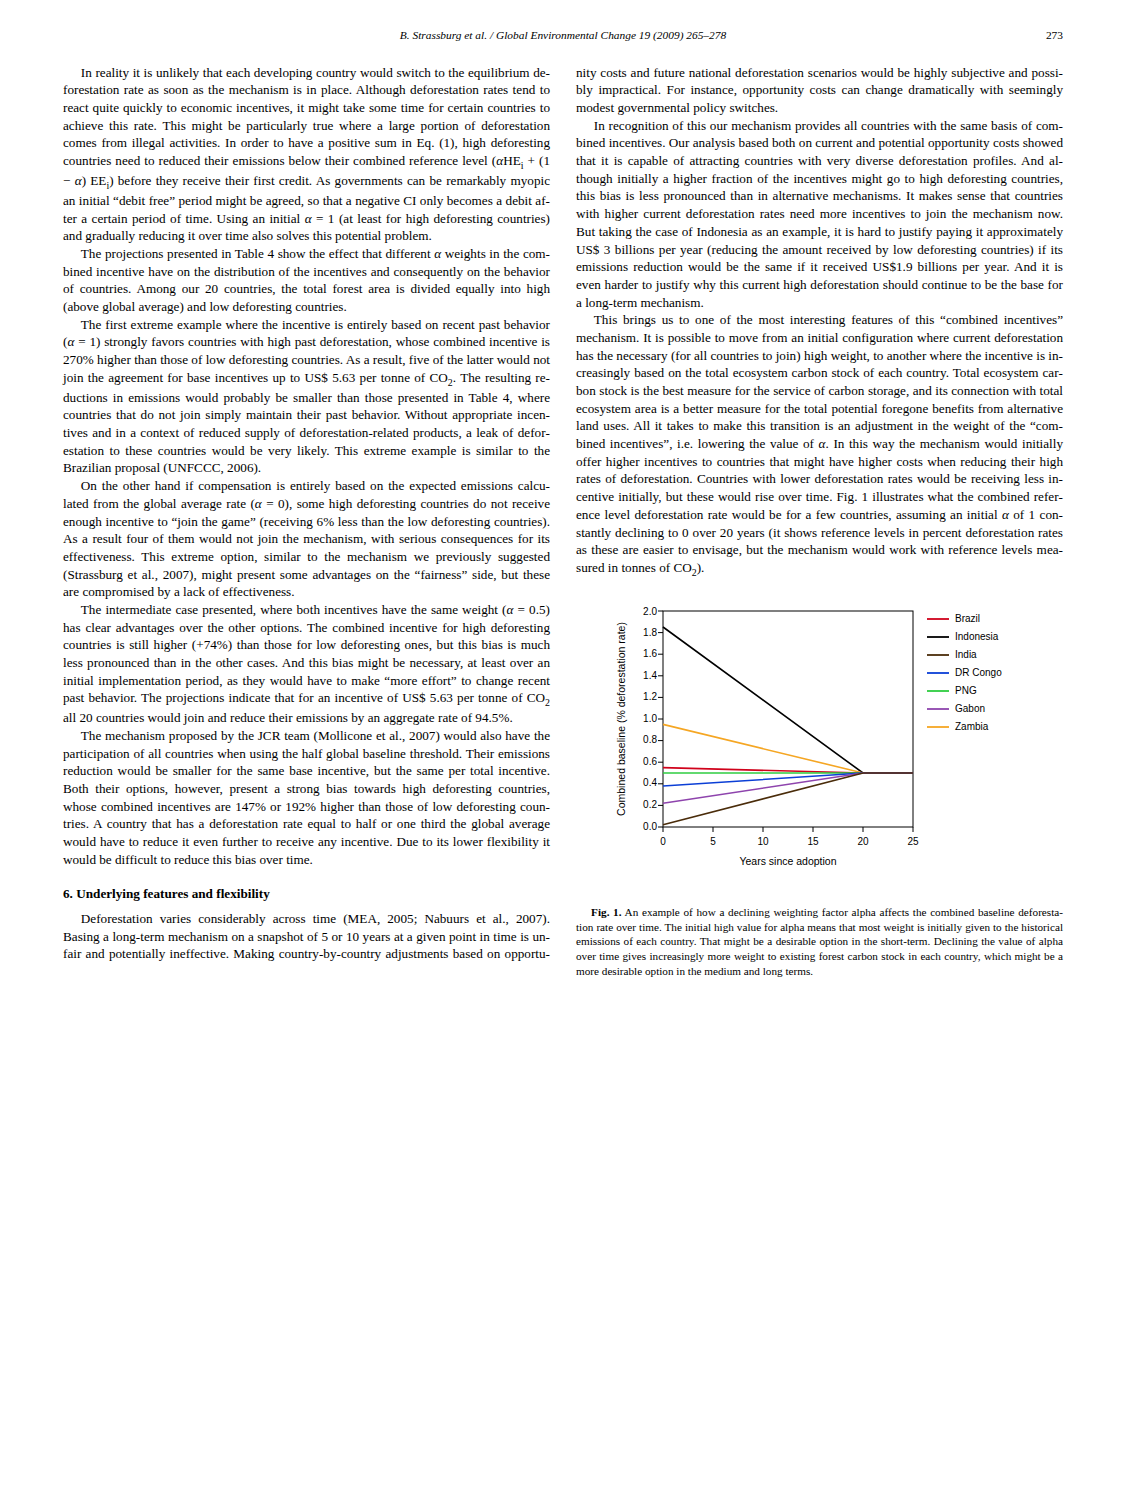B. Strassburg et al. / Global Environmental Change 19 (2009) 265–278 273
In reality it is unlikely that each developing country would switch to the equilibrium deforestation rate as soon as the mechanism is in place. Although deforestation rates tend to react quite quickly to economic incentives, it might take some time for certain countries to achieve this rate. This might be particularly true where a large portion of deforestation comes from illegal activities. In order to have a positive sum in Eq. (1), high deforesting countries need to reduced their emissions below their combined reference level (α HEi + (1 − α) EEi) before they receive their first credit. As governments can be remarkably myopic an initial “debit free” period might be agreed, so that a negative CI only becomes a debit after a certain period of time. Using an initial α = 1 (at least for high deforesting countries) and gradually reducing it over time also solves this potential problem.
The projections presented in Table 4 show the effect that different α weights in the combined incentive have on the distribution of the incentives and consequently on the behavior of countries. Among our 20 countries, the total forest area is divided equally into high (above global average) and low deforesting countries.
The first extreme example where the incentive is entirely based on recent past behavior (α = 1) strongly favors countries with high past deforestation, whose combined incentive is 270% higher than those of low deforesting countries. As a result, five of the latter would not join the agreement for base incentives up to US$ 5.63 per tonne of CO2. The resulting reductions in emissions would probably be smaller than those presented in Table 4, where countries that do not join simply maintain their past behavior. Without appropriate incentives and in a context of reduced supply of deforestation-related products, a leak of deforestation to these countries would be very likely. This extreme example is similar to the Brazilian proposal (UNFCCC, 2006).
On the other hand if compensation is entirely based on the expected emissions calculated from the global average rate (α = 0), some high deforesting countries do not receive enough incentive to “join the game” (receiving 6% less than the low deforesting countries). As a result four of them would not join the mechanism, with serious consequences for its effectiveness. This extreme option, similar to the mechanism we previously suggested (Strassburg et al., 2007), might present some advantages on the “fairness” side, but these are compromised by a lack of effectiveness.
The intermediate case presented, where both incentives have the same weight (α = 0.5) has clear advantages over the other options. The combined incentive for high deforesting countries is still higher (+74%) than those for low deforesting ones, but this bias is much less pronounced than in the other cases. And this bias might be necessary, at least over an initial implementation period, as they would have to make “more effort” to change recent past behavior. The projections indicate that for an incentive of US$ 5.63 per tonne of CO2 all 20 countries would join and reduce their emissions by an aggregate rate of 94.5%.
The mechanism proposed by the JCR team (Mollicone et al., 2007) would also have the participation of all countries when using the half global baseline threshold. Their emissions reduction would be smaller for the same base incentive, but the same per total incentive. Both their options, however, present a strong bias towards high deforesting countries, whose combined incentives are 147% or 192% higher than those of low deforesting countries. A country that has a deforestation rate equal to half or one third the global average would have to reduce it even further to receive any incentive. Due to its lower flexibility it would be difficult to reduce this bias over time.
6. Underlying features and flexibility
Deforestation varies considerably across time (MEA, 2005; Nabuurs et al., 2007). Basing a long-term mechanism on a snapshot of 5 or 10 years at a given point in time is unfair and potentially ineffective. Making country-by-country adjustments based on opportunity costs and future national deforestation scenarios would be highly subjective and possibly impractical. For instance, opportunity costs can change dramatically with seemingly modest governmental policy switches.
In recognition of this our mechanism provides all countries with the same basis of combined incentives. Our analysis based both on current and potential opportunity costs showed that it is capable of attracting countries with very diverse deforestation profiles. And although initially a higher fraction of the incentives might go to high deforesting countries, this bias is less pronounced than in alternative mechanisms. It makes sense that countries with higher current deforestation rates need more incentives to join the mechanism now. But taking the case of Indonesia as an example, it is hard to justify paying it approximately US$ 3 billions per year (reducing the amount received by low deforesting countries) if its emissions reduction would be the same if it received US$1.9 billions per year. And it is even harder to justify why this current high deforestation should continue to be the base for a long-term mechanism.
This brings us to one of the most interesting features of this “combined incentives” mechanism. It is possible to move from an initial configuration where current deforestation has the necessary (for all countries to join) high weight, to another where the incentive is increasingly based on the total ecosystem carbon stock of each country. Total ecosystem carbon stock is the best measure for the service of carbon storage, and its connection with total ecosystem area is a better measure for the total potential foregone benefits from alternative land uses. All it takes to make this transition is an adjustment in the weight of the “combined incentives”, i.e. lowering the value of α. In this way the mechanism would initially offer higher incentives to countries that might have higher costs when reducing their high rates of deforestation. Countries with lower deforestation rates would be receiving less incentive initially, but these would rise over time. Fig. 1 illustrates what the combined reference level deforestation rate would be for a few countries, assuming an initial α of 1 constantly declining to 0 over 20 years (it shows reference levels in percent deforestation rates as these are easier to envisage, but the mechanism would work with reference levels measured in tonnes of CO2).
2.0 1.8 1.6 1.4 1.2 1.0 0.8 0.6 0.4 0.2 0.0 0 5 10 15 20 25 Years since adoption Combined baseline (% deforestation rate) Brazil Indonesia India DR Congo PNG Gabon Zambia
Fig. 1. An example of how a declining weighting factor alpha affects the combined baseline deforestation rate over time. The initial high value for alpha means that most weight is initially given to the historical emissions of each country. That might be a desirable option in the short-term. Declining the value of alpha over time gives increasingly more weight to existing forest carbon stock in each country, which might be a more desirable option in the medium and long terms.